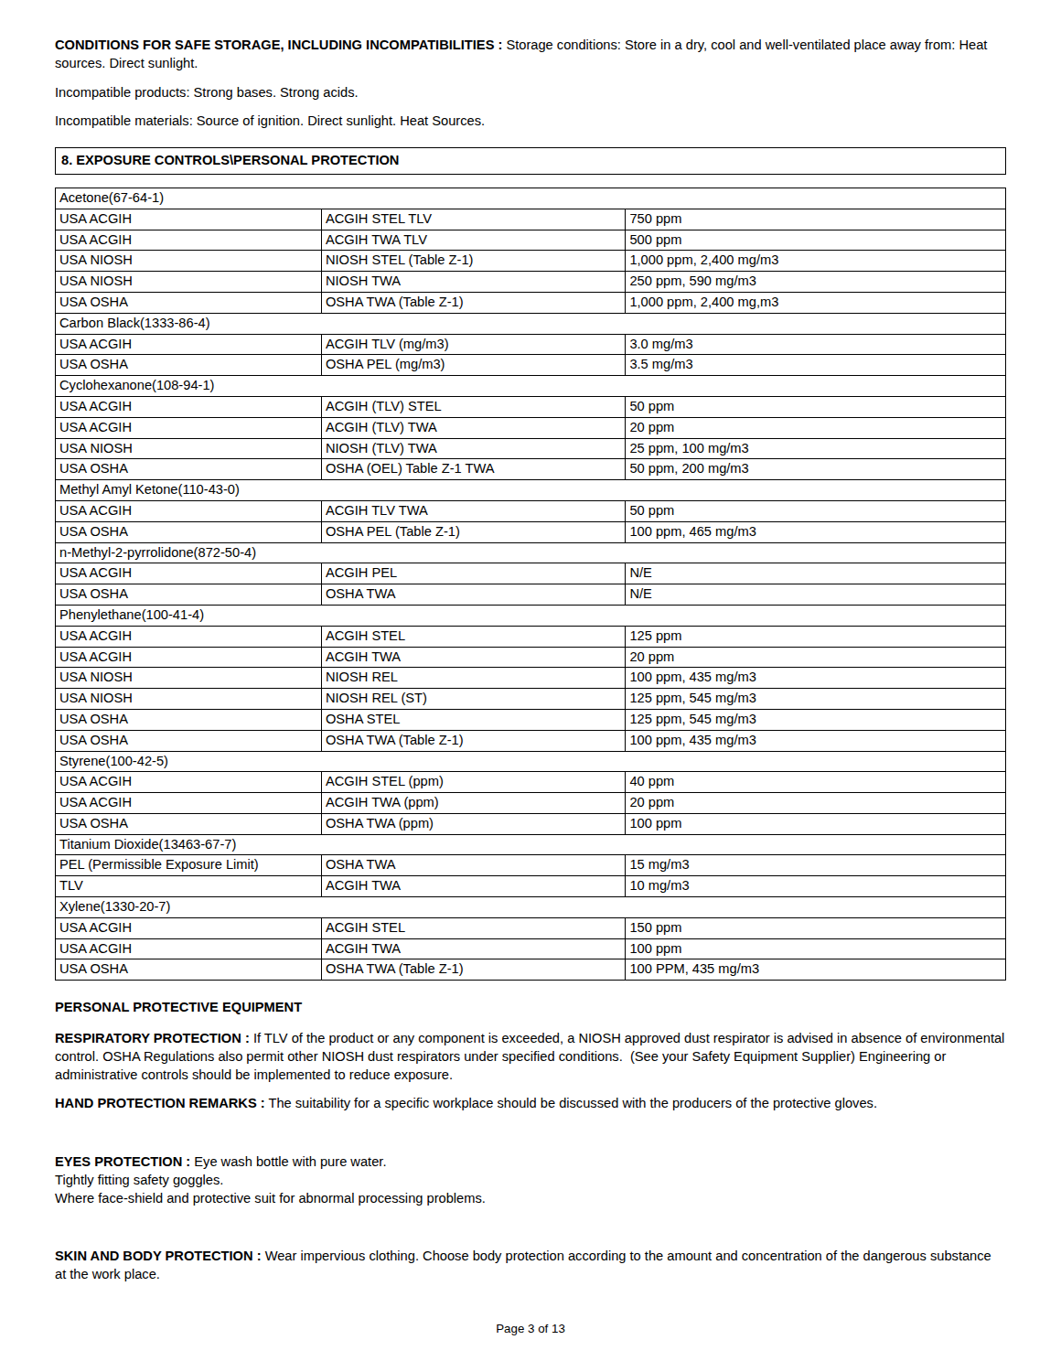CONDITIONS FOR SAFE STORAGE, INCLUDING INCOMPATIBILITIES : Storage conditions: Store in a dry, cool and well-ventilated place away from: Heat sources. Direct sunlight.
Incompatible products: Strong bases. Strong acids.
Incompatible materials: Source of ignition. Direct sunlight. Heat Sources.
8. EXPOSURE CONTROLS\PERSONAL PROTECTION
| Acetone(67-64-1) |
| USA ACGIH | ACGIH STEL TLV | 750 ppm |
| USA ACGIH | ACGIH TWA TLV | 500 ppm |
| USA NIOSH | NIOSH STEL (Table Z-1) | 1,000 ppm, 2,400 mg/m3 |
| USA NIOSH | NIOSH TWA | 250 ppm, 590 mg/m3 |
| USA OSHA | OSHA TWA (Table Z-1) | 1,000 ppm, 2,400 mg,m3 |
| Carbon Black(1333-86-4) |
| USA ACGIH | ACGIH TLV (mg/m3) | 3.0 mg/m3 |
| USA OSHA | OSHA PEL (mg/m3) | 3.5 mg/m3 |
| Cyclohexanone(108-94-1) |
| USA ACGIH | ACGIH (TLV) STEL | 50 ppm |
| USA ACGIH | ACGIH (TLV) TWA | 20 ppm |
| USA NIOSH | NIOSH (TLV) TWA | 25 ppm, 100 mg/m3 |
| USA OSHA | OSHA (OEL) Table Z-1 TWA | 50 ppm, 200 mg/m3 |
| Methyl Amyl Ketone(110-43-0) |
| USA ACGIH | ACGIH TLV TWA | 50 ppm |
| USA OSHA | OSHA PEL (Table Z-1) | 100 ppm, 465 mg/m3 |
| n-Methyl-2-pyrrolidone(872-50-4) |
| USA ACGIH | ACGIH PEL | N/E |
| USA OSHA | OSHA TWA | N/E |
| Phenylethane(100-41-4) |
| USA ACGIH | ACGIH STEL | 125 ppm |
| USA ACGIH | ACGIH TWA | 20 ppm |
| USA NIOSH | NIOSH REL | 100 ppm, 435 mg/m3 |
| USA NIOSH | NIOSH REL (ST) | 125 ppm, 545 mg/m3 |
| USA OSHA | OSHA STEL | 125 ppm, 545 mg/m3 |
| USA OSHA | OSHA TWA (Table Z-1) | 100 ppm, 435 mg/m3 |
| Styrene(100-42-5) |
| USA ACGIH | ACGIH STEL (ppm) | 40 ppm |
| USA ACGIH | ACGIH TWA (ppm) | 20 ppm |
| USA OSHA | OSHA TWA (ppm) | 100 ppm |
| Titanium Dioxide(13463-67-7) |
| PEL (Permissible Exposure Limit) | OSHA TWA | 15 mg/m3 |
| TLV | ACGIH TWA | 10 mg/m3 |
| Xylene(1330-20-7) |
| USA ACGIH | ACGIH STEL | 150 ppm |
| USA ACGIH | ACGIH TWA | 100 ppm |
| USA OSHA | OSHA TWA (Table Z-1) | 100 PPM, 435 mg/m3 |
PERSONAL PROTECTIVE EQUIPMENT
RESPIRATORY PROTECTION : If TLV of the product or any component is exceeded, a NIOSH approved dust respirator is advised in absence of environmental control. OSHA Regulations also permit other NIOSH dust respirators under specified conditions. (See your Safety Equipment Supplier) Engineering or administrative controls should be implemented to reduce exposure.
HAND PROTECTION REMARKS : The suitability for a specific workplace should be discussed with the producers of the protective gloves.
EYES PROTECTION : Eye wash bottle with pure water.
Tightly fitting safety goggles.
Where face-shield and protective suit for abnormal processing problems.
SKIN AND BODY PROTECTION : Wear impervious clothing. Choose body protection according to the amount and concentration of the dangerous substance at the work place.
Page 3 of 13